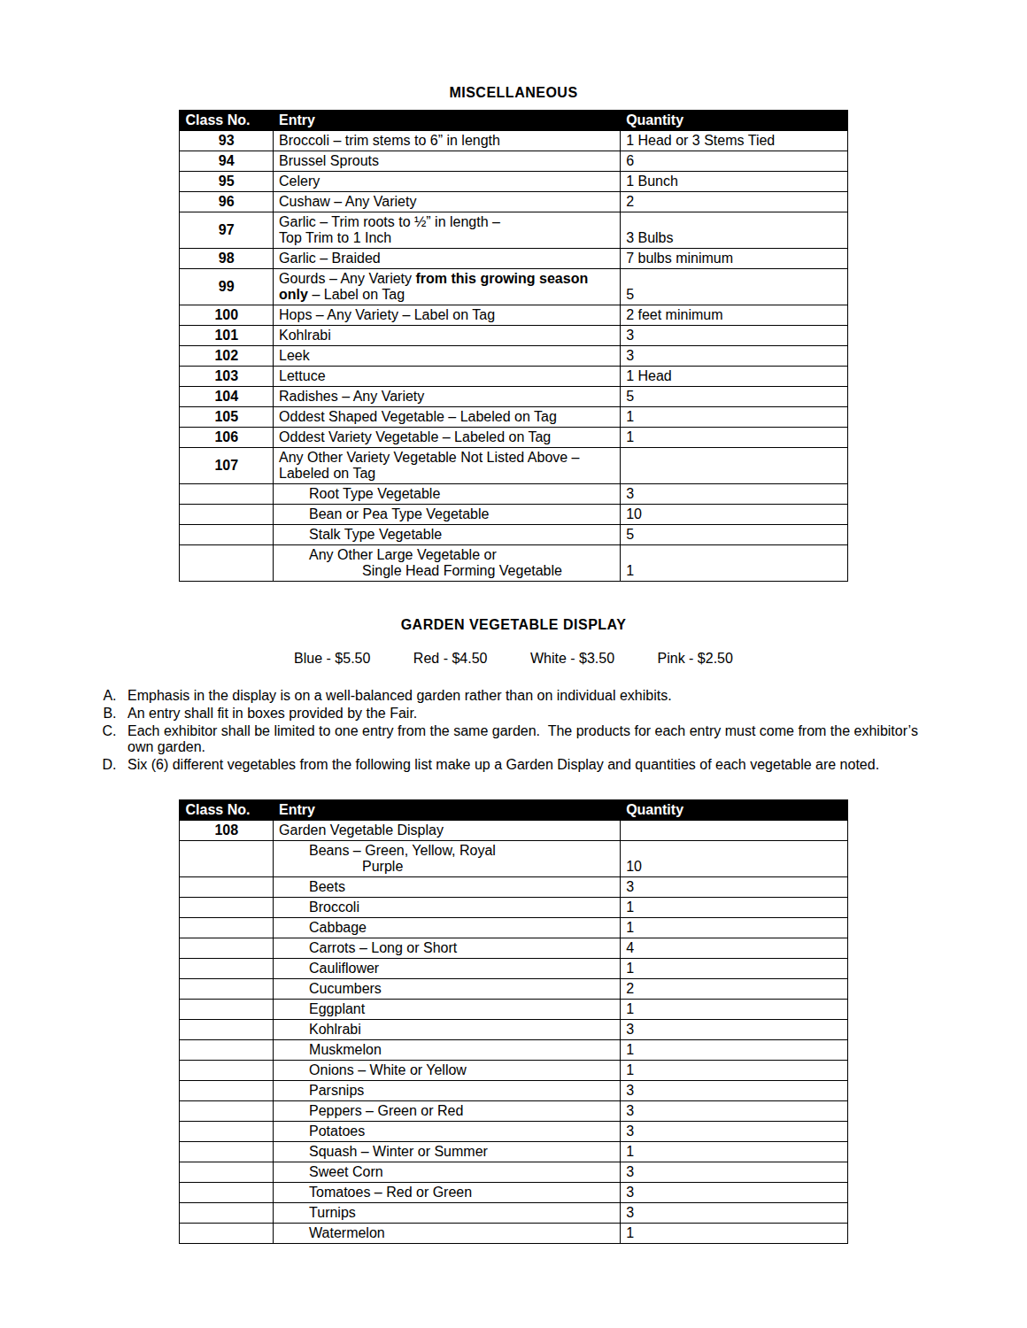MISCELLANEOUS
| Class No. | Entry | Quantity |
| --- | --- | --- |
| 93 | Broccoli – trim stems to 6” in length | 1 Head or 3 Stems Tied |
| 94 | Brussel Sprouts | 6 |
| 95 | Celery | 1 Bunch |
| 96 | Cushaw – Any Variety | 2 |
| 97 | Garlic – Trim roots to ½” in length – Top Trim to 1 Inch | 3 Bulbs |
| 98 | Garlic – Braided | 7 bulbs minimum |
| 99 | Gourds – Any Variety from this growing season only – Label on Tag | 5 |
| 100 | Hops – Any Variety – Label on Tag | 2 feet minimum |
| 101 | Kohlrabi | 3 |
| 102 | Leek | 3 |
| 103 | Lettuce | 1 Head |
| 104 | Radishes – Any Variety | 5 |
| 105 | Oddest Shaped Vegetable – Labeled on Tag | 1 |
| 106 | Oddest Variety Vegetable – Labeled on Tag | 1 |
| 107 | Any Other Variety Vegetable Not Listed Above – Labeled on Tag | |
| | Root Type Vegetable | 3 |
| | Bean or Pea Type Vegetable | 10 |
| | Stalk Type Vegetable | 5 |
| | Any Other Large Vegetable or Single Head Forming Vegetable | 1 |
GARDEN VEGETABLE DISPLAY
Blue - $5.50 Red - $4.50 White - $3.50 Pink - $2.50
Emphasis in the display is on a well-balanced garden rather than on individual exhibits.
An entry shall fit in boxes provided by the Fair.
Each exhibitor shall be limited to one entry from the same garden. The products for each entry must come from the exhibitor’s own garden.
Six (6) different vegetables from the following list make up a Garden Display and quantities of each vegetable are noted.
| Class No. | Entry | Quantity |
| --- | --- | --- |
| 108 | Garden Vegetable Display | |
| | Beans – Green, Yellow, Royal Purple | 10 |
| | Beets | 3 |
| | Broccoli | 1 |
| | Cabbage | 1 |
| | Carrots – Long or Short | 4 |
| | Cauliflower | 1 |
| | Cucumbers | 2 |
| | Eggplant | 1 |
| | Kohlrabi | 3 |
| | Muskmelon | 1 |
| | Onions – White or Yellow | 1 |
| | Parsnips | 3 |
| | Peppers – Green or Red | 3 |
| | Potatoes | 3 |
| | Squash – Winter or Summer | 1 |
| | Sweet Corn | 3 |
| | Tomatoes – Red or Green | 3 |
| | Turnips | 3 |
| | Watermelon | 1 |